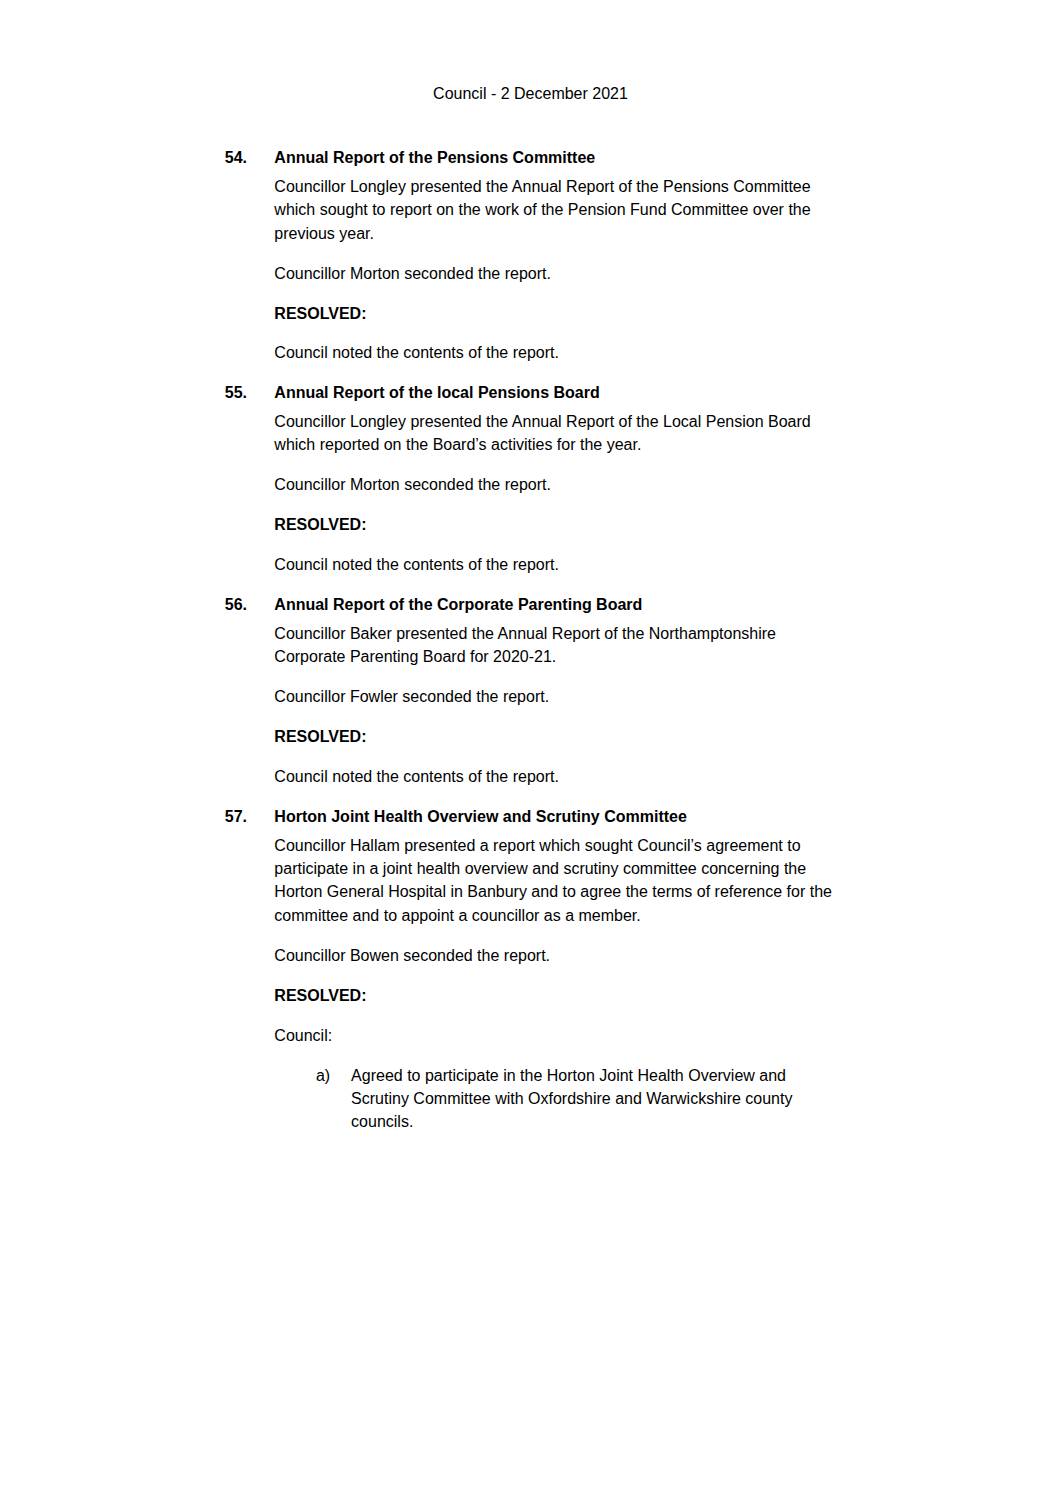Council - 2 December 2021
54.
Annual Report of the Pensions Committee
Councillor Longley presented the Annual Report of the Pensions Committee which sought to report on the work of the Pension Fund Committee over the previous year.
Councillor Morton seconded the report.
RESOLVED:
Council noted the contents of the report.
55.
Annual Report of the local Pensions Board
Councillor Longley presented the Annual Report of the Local Pension Board which reported on the Board’s activities for the year.
Councillor Morton seconded the report.
RESOLVED:
Council noted the contents of the report.
56.
Annual Report of the Corporate Parenting Board
Councillor Baker presented the Annual Report of the Northamptonshire Corporate Parenting Board for 2020-21.
Councillor Fowler seconded the report.
RESOLVED:
Council noted the contents of the report.
57.
Horton Joint Health Overview and Scrutiny Committee
Councillor Hallam presented a report which sought Council’s agreement to participate in a joint health overview and scrutiny committee concerning the Horton General Hospital in Banbury and to agree the terms of reference for the committee and to appoint a councillor as a member.
Councillor Bowen seconded the report.
RESOLVED:
Council:
a) Agreed to participate in the Horton Joint Health Overview and Scrutiny Committee with Oxfordshire and Warwickshire county councils.